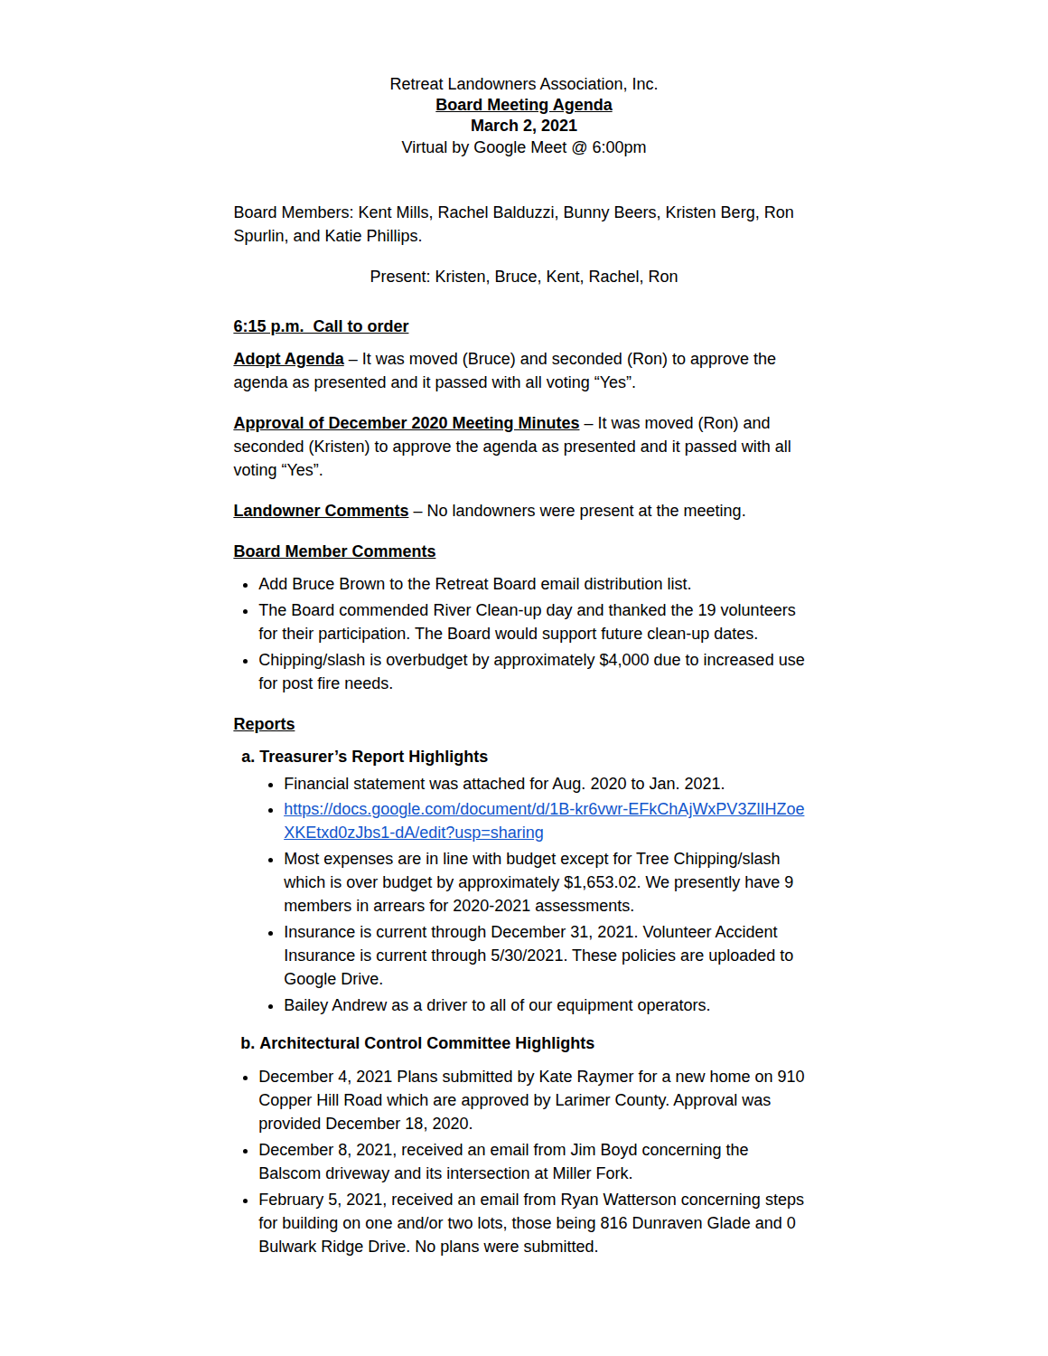Retreat Landowners Association, Inc.
Board Meeting Agenda
March 2, 2021
Virtual by Google Meet @ 6:00pm
Board Members: Kent Mills, Rachel Balduzzi, Bunny Beers, Kristen Berg, Ron Spurlin, and Katie Phillips.
Present: Kristen, Bruce, Kent, Rachel, Ron
6:15 p.m. Call to order
Adopt Agenda – It was moved (Bruce) and seconded (Ron) to approve the agenda as presented and it passed with all voting “Yes”.
Approval of December 2020 Meeting Minutes – It was moved (Ron) and seconded (Kristen) to approve the agenda as presented and it passed with all voting “Yes”.
Landowner Comments – No landowners were present at the meeting.
Board Member Comments
Add Bruce Brown to the Retreat Board email distribution list.
The Board commended River Clean-up day and thanked the 19 volunteers for their participation. The Board would support future clean-up dates.
Chipping/slash is overbudget by approximately $4,000 due to increased use for post fire needs.
Reports
Treasurer’s Report Highlights
Financial statement was attached for Aug. 2020 to Jan. 2021.
https://docs.google.com/document/d/1B-kr6vwr-EFkChAjWxPV3ZlIHZoeXKEtxd0zJbs1-dA/edit?usp=sharing
Most expenses are in line with budget except for Tree Chipping/slash which is over budget by approximately $1,653.02. We presently have 9 members in arrears for 2020-2021 assessments.
Insurance is current through December 31, 2021. Volunteer Accident Insurance is current through 5/30/2021. These policies are uploaded to Google Drive.
Bailey Andrew as a driver to all of our equipment operators.
Architectural Control Committee Highlights
December 4, 2021 Plans submitted by Kate Raymer for a new home on 910 Copper Hill Road which are approved by Larimer County. Approval was provided December 18, 2020.
December 8, 2021, received an email from Jim Boyd concerning the Balscom driveway and its intersection at Miller Fork.
February 5, 2021, received an email from Ryan Watterson concerning steps for building on one and/or two lots, those being 816 Dunraven Glade and 0 Bulwark Ridge Drive. No plans were submitted.